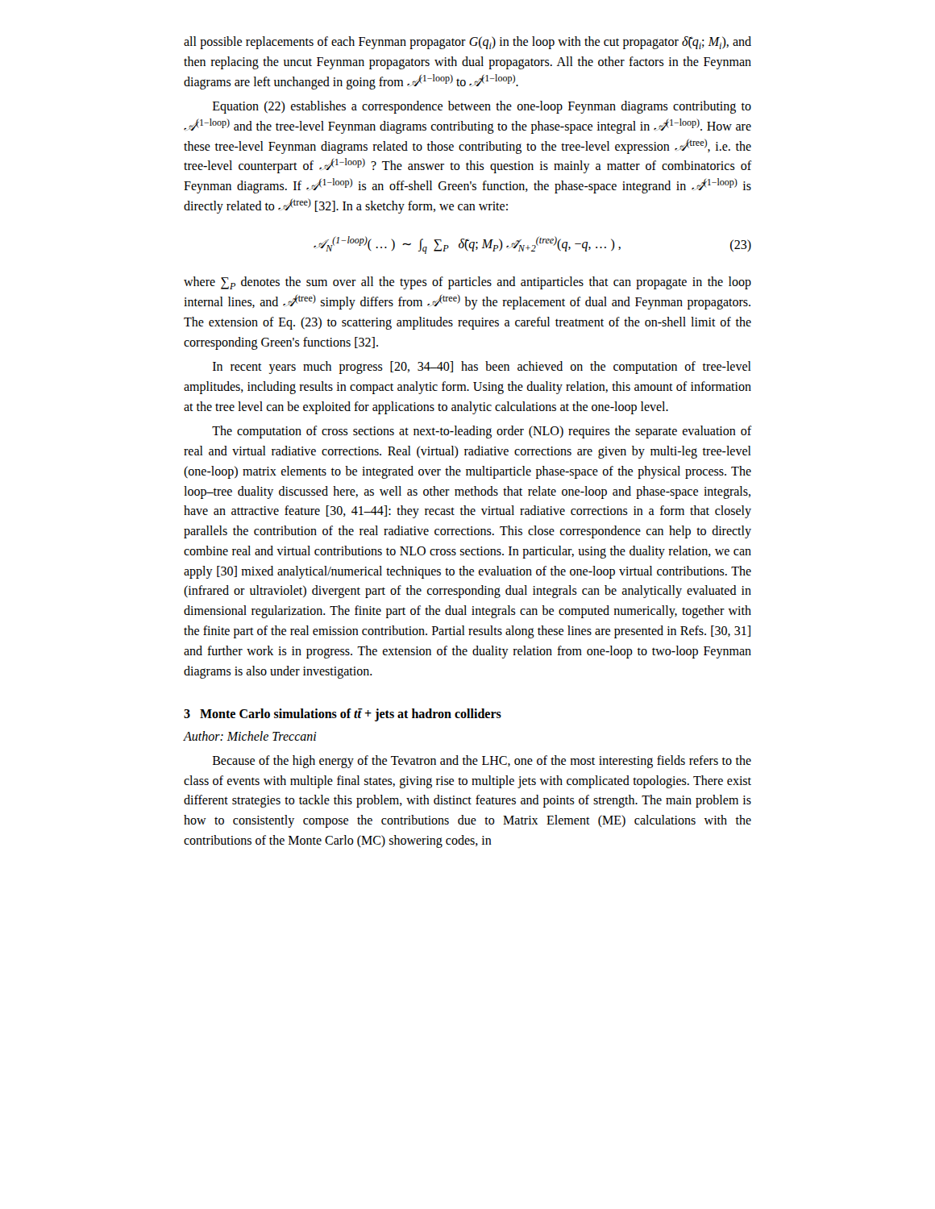all possible replacements of each Feynman propagator G(qi) in the loop with the cut propagator δ̃(qi; Mi), and then replacing the uncut Feynman propagators with dual propagators. All the other factors in the Feynman diagrams are left unchanged in going from 𝒜(1−loop) to 𝒜̃(1−loop).
Equation (22) establishes a correspondence between the one-loop Feynman diagrams contributing to 𝒜(1−loop) and the tree-level Feynman diagrams contributing to the phase-space integral in 𝒜̃(1−loop). How are these tree-level Feynman diagrams related to those contributing to the tree-level expression 𝒜(tree), i.e. the tree-level counterpart of 𝒜(1−loop) ? The answer to this question is mainly a matter of combinatorics of Feynman diagrams. If 𝒜(1−loop) is an off-shell Green's function, the phase-space integrand in 𝒜̃(1−loop) is directly related to 𝒜(tree) [32]. In a sketchy form, we can write:
𝒜N(1−loop)( … ) ∼ ∫q ∑P δ̃(q; MP) 𝒜̃N+2(tree)(q, −q, … ) , (23)
where ∑P denotes the sum over all the types of particles and antiparticles that can propagate in the loop internal lines, and 𝒜̃(tree) simply differs from 𝒜(tree) by the replacement of dual and Feynman propagators. The extension of Eq. (23) to scattering amplitudes requires a careful treatment of the on-shell limit of the corresponding Green's functions [32].
In recent years much progress [20, 34–40] has been achieved on the computation of tree-level amplitudes, including results in compact analytic form. Using the duality relation, this amount of information at the tree level can be exploited for applications to analytic calculations at the one-loop level.
The computation of cross sections at next-to-leading order (NLO) requires the separate evaluation of real and virtual radiative corrections. Real (virtual) radiative corrections are given by multi-leg tree-level (one-loop) matrix elements to be integrated over the multiparticle phase-space of the physical process. The loop–tree duality discussed here, as well as other methods that relate one-loop and phase-space integrals, have an attractive feature [30, 41–44]: they recast the virtual radiative corrections in a form that closely parallels the contribution of the real radiative corrections. This close correspondence can help to directly combine real and virtual contributions to NLO cross sections. In particular, using the duality relation, we can apply [30] mixed analytical/numerical techniques to the evaluation of the one-loop virtual contributions. The (infrared or ultraviolet) divergent part of the corresponding dual integrals can be analytically evaluated in dimensional regularization. The finite part of the dual integrals can be computed numerically, together with the finite part of the real emission contribution. Partial results along these lines are presented in Refs. [30, 31] and further work is in progress. The extension of the duality relation from one-loop to two-loop Feynman diagrams is also under investigation.
3 Monte Carlo simulations of tt̄ + jets at hadron colliders
Author: Michele Treccani
Because of the high energy of the Tevatron and the LHC, one of the most interesting fields refers to the class of events with multiple final states, giving rise to multiple jets with complicated topologies. There exist different strategies to tackle this problem, with distinct features and points of strength. The main problem is how to consistently compose the contributions due to Matrix Element (ME) calculations with the contributions of the Monte Carlo (MC) showering codes, in